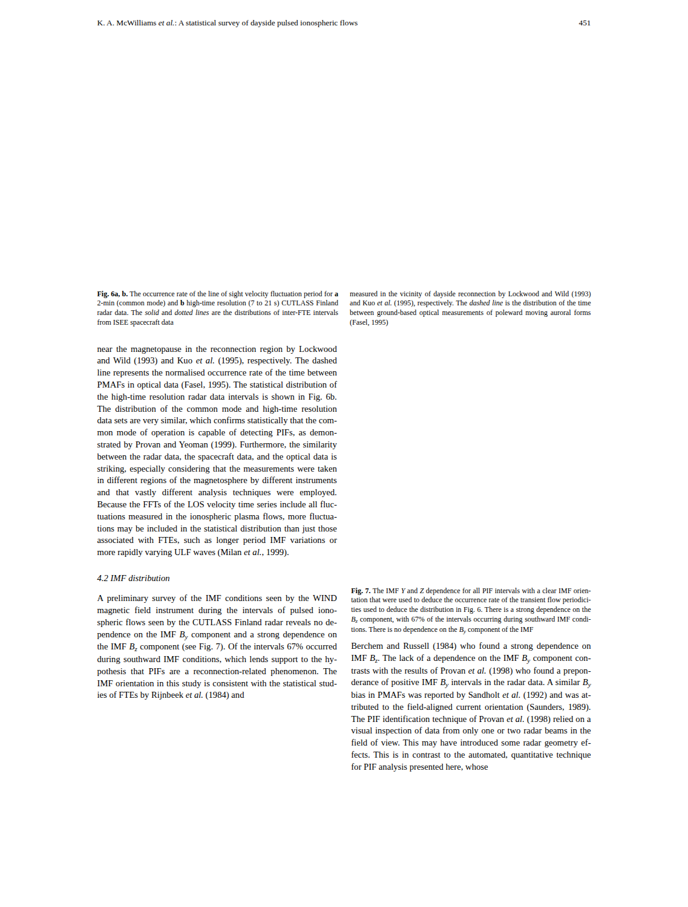K. A. McWilliams et al.: A statistical survey of dayside pulsed ionospheric flows 451
Fig. 6a, b. The occurrence rate of the line of sight velocity fluctuation period for a 2-min (common mode) and b high-time resolution (7 to 21 s) CUTLASS Finland radar data. The solid and dotted lines are the distributions of inter-FTE intervals from ISEE spacecraft data
measured in the vicinity of dayside reconnection by Lockwood and Wild (1993) and Kuo et al. (1995), respectively. The dashed line is the distribution of the time between ground-based optical measurements of poleward moving auroral forms (Fasel, 1995)
near the magnetopause in the reconnection region by Lockwood and Wild (1993) and Kuo et al. (1995), respectively. The dashed line represents the normalised occurrence rate of the time between PMAFs in optical data (Fasel, 1995). The statistical distribution of the high-time resolution radar data intervals is shown in Fig. 6b. The distribution of the common mode and high-time resolution data sets are very similar, which confirms statistically that the common mode of operation is capable of detecting PIFs, as demonstrated by Provan and Yeoman (1999). Furthermore, the similarity between the radar data, the spacecraft data, and the optical data is striking, especially considering that the measurements were taken in different regions of the magnetosphere by different instruments and that vastly different analysis techniques were employed. Because the FFTs of the LOS velocity time series include all fluctuations measured in the ionospheric plasma flows, more fluctuations may be included in the statistical distribution than just those associated with FTEs, such as longer period IMF variations or more rapidly varying ULF waves (Milan et al., 1999).
4.2 IMF distribution
A preliminary survey of the IMF conditions seen by the WIND magnetic field instrument during the intervals of pulsed ionospheric flows seen by the CUTLASS Finland radar reveals no dependence on the IMF By component and a strong dependence on the IMF Bz component (see Fig. 7). Of the intervals 67% occurred during southward IMF conditions, which lends support to the hypothesis that PIFs are a reconnection-related phenomenon. The IMF orientation in this study is consistent with the statistical studies of FTEs by Rijnbeek et al. (1984) and
Fig. 7. The IMF Y and Z dependence for all PIF intervals with a clear IMF orientation that were used to deduce the occurrence rate of the transient flow periodicities used to deduce the distribution in Fig. 6. There is a strong dependence on the Bz component, with 67% of the intervals occurring during southward IMF conditions. There is no dependence on the By component of the IMF
Berchem and Russell (1984) who found a strong dependence on IMF Bz. The lack of a dependence on the IMF By component contrasts with the results of Provan et al. (1998) who found a preponderance of positive IMF By intervals in the radar data. A similar By bias in PMAFs was reported by Sandholt et al. (1992) and was attributed to the field-aligned current orientation (Saunders, 1989). The PIF identification technique of Provan et al. (1998) relied on a visual inspection of data from only one or two radar beams in the field of view. This may have introduced some radar geometry effects. This is in contrast to the automated, quantitative technique for PIF analysis presented here, whose